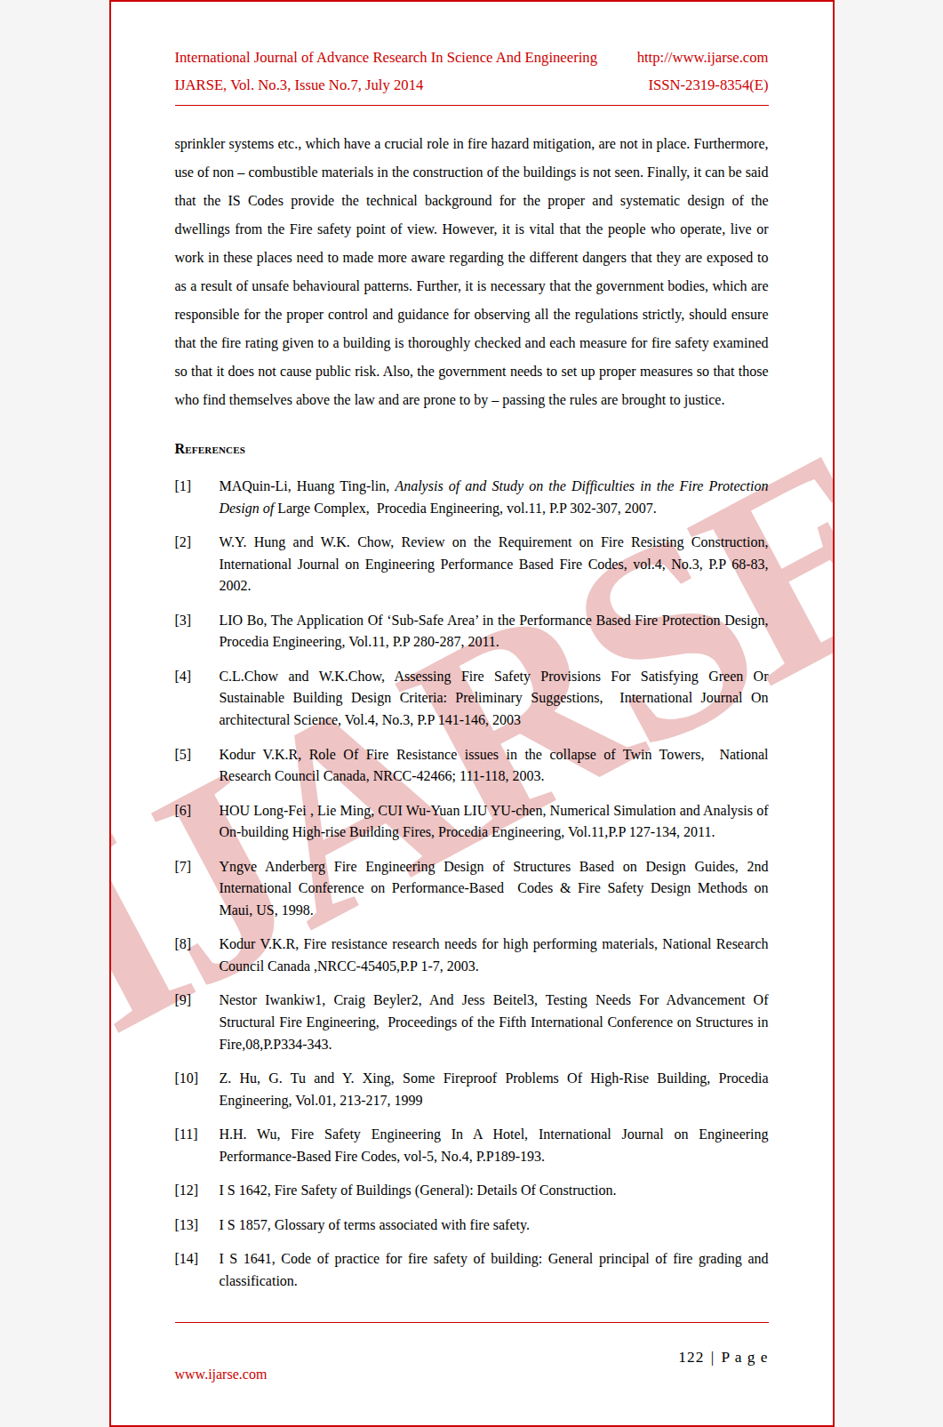IJARSE
International Journal of Advance Research In Science And Engineering http://www.ijarse.com
IJARSE, Vol. No.3, Issue No.7, July 2014 ISSN-2319-8354(E)
sprinkler systems etc., which have a crucial role in fire hazard mitigation, are not in place. Furthermore, use of non – combustible materials in the construction of the buildings is not seen. Finally, it can be said that the IS Codes provide the technical background for the proper and systematic design of the dwellings from the Fire safety point of view. However, it is vital that the people who operate, live or work in these places need to made more aware regarding the different dangers that they are exposed to as a result of unsafe behavioural patterns. Further, it is necessary that the government bodies, which are responsible for the proper control and guidance for observing all the regulations strictly, should ensure that the fire rating given to a building is thoroughly checked and each measure for fire safety examined so that it does not cause public risk. Also, the government needs to set up proper measures so that those who find themselves above the law and are prone to by – passing the rules are brought to justice.
References
[1] MAQuin-Li, Huang Ting-lin, Analysis of and Study on the Difficulties in the Fire Protection Design of Large Complex, Procedia Engineering, vol.11, P.P 302-307, 2007.
[2] W.Y. Hung and W.K. Chow, Review on the Requirement on Fire Resisting Construction, International Journal on Engineering Performance Based Fire Codes, vol.4, No.3, P.P 68-83, 2002.
[3] LIO Bo, The Application Of ‘Sub-Safe Area’ in the Performance Based Fire Protection Design, Procedia Engineering, Vol.11, P.P 280-287, 2011.
[4] C.L.Chow and W.K.Chow, Assessing Fire Safety Provisions For Satisfying Green Or Sustainable Building Design Criteria: Preliminary Suggestions, International Journal On architectural Science, Vol.4, No.3, P.P 141-146, 2003
[5] Kodur V.K.R, Role Of Fire Resistance issues in the collapse of Twin Towers, National Research Council Canada, NRCC-42466; 111-118, 2003.
[6] HOU Long-Fei , Lie Ming, CUI Wu-Yuan LIU YU-chen, Numerical Simulation and Analysis of On-building High-rise Building Fires, Procedia Engineering, Vol.11,P.P 127-134, 2011.
[7] Yngve Anderberg Fire Engineering Design of Structures Based on Design Guides, 2nd International Conference on Performance-Based Codes & Fire Safety Design Methods on Maui, US, 1998.
[8] Kodur V.K.R, Fire resistance research needs for high performing materials, National Research Council Canada ,NRCC-45405,P.P 1-7, 2003.
[9] Nestor Iwankiw1, Craig Beyler2, And Jess Beitel3, Testing Needs For Advancement Of Structural Fire Engineering, Proceedings of the Fifth International Conference on Structures in Fire,08,P.P334-343.
[10] Z. Hu, G. Tu and Y. Xing, Some Fireproof Problems Of High-Rise Building, Procedia Engineering, Vol.01, 213-217, 1999
[11] H.H. Wu, Fire Safety Engineering In A Hotel, International Journal on Engineering Performance-Based Fire Codes, vol-5, No.4, P.P189-193.
[12] I S 1642, Fire Safety of Buildings (General): Details Of Construction.
[13] I S 1857, Glossary of terms associated with fire safety.
[14] I S 1641, Code of practice for fire safety of building: General principal of fire grading and classification.
www.ijarse.com
122 | P a g e